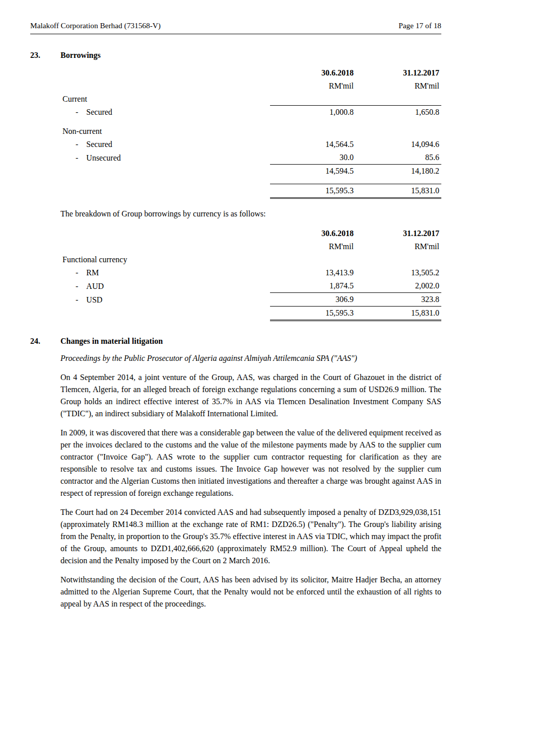Malakoff Corporation Berhad (731568-V) Page 17 of 18
23. Borrowings
| | 30.6.2018 | 31.12.2017 |
| | RM'mil | RM'mil |
| Current | | |
| - Secured | 1,000.8 | 1,650.8 |
| Non-current | | |
| - Secured | 14,564.5 | 14,094.6 |
| - Unsecured | 30.0 | 85.6 |
| | 14,594.5 | 14,180.2 |
| | 15,595.3 | 15,831.0 |
The breakdown of Group borrowings by currency is as follows:
| | 30.6.2018 | 31.12.2017 |
| | RM'mil | RM'mil |
| Functional currency | | |
| - RM | 13,413.9 | 13,505.2 |
| - AUD | 1,874.5 | 2,002.0 |
| - USD | 306.9 | 323.8 |
| | 15,595.3 | 15,831.0 |
24. Changes in material litigation
Proceedings by the Public Prosecutor of Algeria against Almiyah Attilemcania SPA ("AAS")
On 4 September 2014, a joint venture of the Group, AAS, was charged in the Court of Ghazouet in the district of Tlemcen, Algeria, for an alleged breach of foreign exchange regulations concerning a sum of USD26.9 million. The Group holds an indirect effective interest of 35.7% in AAS via Tlemcen Desalination Investment Company SAS ("TDIC"), an indirect subsidiary of Malakoff International Limited.
In 2009, it was discovered that there was a considerable gap between the value of the delivered equipment received as per the invoices declared to the customs and the value of the milestone payments made by AAS to the supplier cum contractor ("Invoice Gap"). AAS wrote to the supplier cum contractor requesting for clarification as they are responsible to resolve tax and customs issues. The Invoice Gap however was not resolved by the supplier cum contractor and the Algerian Customs then initiated investigations and thereafter a charge was brought against AAS in respect of repression of foreign exchange regulations.
The Court had on 24 December 2014 convicted AAS and had subsequently imposed a penalty of DZD3,929,038,151 (approximately RM148.3 million at the exchange rate of RM1: DZD26.5) ("Penalty"). The Group's liability arising from the Penalty, in proportion to the Group's 35.7% effective interest in AAS via TDIC, which may impact the profit of the Group, amounts to DZD1,402,666,620 (approximately RM52.9 million). The Court of Appeal upheld the decision and the Penalty imposed by the Court on 2 March 2016.
Notwithstanding the decision of the Court, AAS has been advised by its solicitor, Maitre Hadjer Becha, an attorney admitted to the Algerian Supreme Court, that the Penalty would not be enforced until the exhaustion of all rights to appeal by AAS in respect of the proceedings.